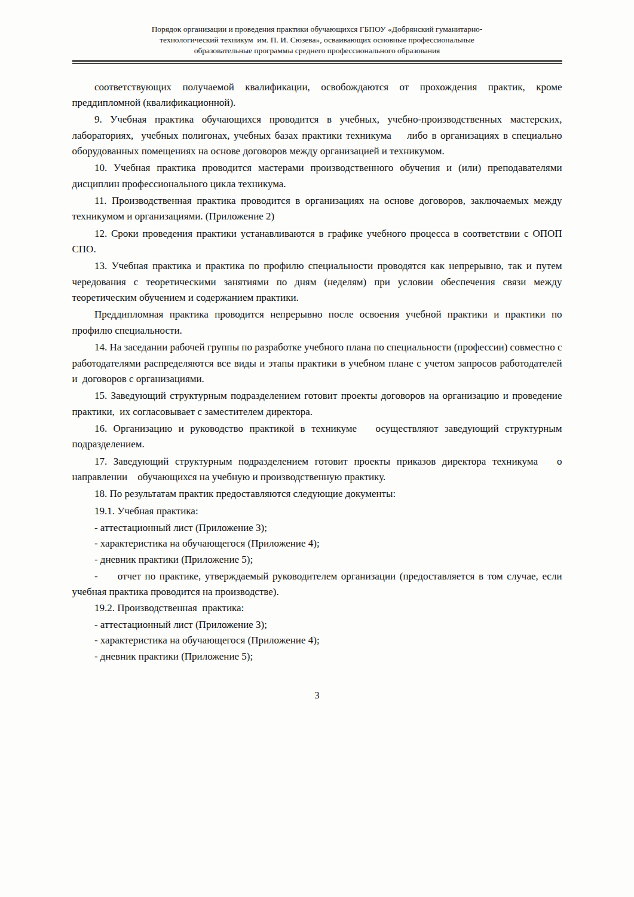Порядок организации и проведения практики обучающихся ГБПОУ «Добрянский гуманитарно-
технологический техникум им. П. И. Сюзева», осваивающих основные профессиональные
образовательные программы среднего профессионального образования
соответствующих получаемой квалификации, освобождаются от прохождения практик, кроме преддипломной (квалификационной).
9. Учебная практика обучающихся проводится в учебных, учебно-производственных мастерских, лабораториях, учебных полигонах, учебных базах практики техникума либо в организациях в специально оборудованных помещениях на основе договоров между организацией и техникумом.
10. Учебная практика проводится мастерами производственного обучения и (или) преподавателями дисциплин профессионального цикла техникума.
11. Производственная практика проводится в организациях на основе договоров, заключаемых между техникумом и организациями. (Приложение 2)
12. Сроки проведения практики устанавливаются в графике учебного процесса в соответствии с ОПОП СПО.
13. Учебная практика и практика по профилю специальности проводятся как непрерывно, так и путем чередования с теоретическими занятиями по дням (неделям) при условии обеспечения связи между теоретическим обучением и содержанием практики.
Преддипломная практика проводится непрерывно после освоения учебной практики и практики по профилю специальности.
14. На заседании рабочей группы по разработке учебного плана по специальности (профессии) совместно с работодателями распределяются все виды и этапы практики в учебном плане с учетом запросов работодателей и договоров с организациями.
15. Заведующий структурным подразделением готовит проекты договоров на организацию и проведение практики, их согласовывает с заместителем директора.
16. Организацию и руководство практикой в техникуме осуществляют заведующий структурным подразделением.
17. Заведующий структурным подразделением готовит проекты приказов директора техникума о направлении обучающихся на учебную и производственную практику.
18. По результатам практик предоставляются следующие документы:
19.1. Учебная практика:
аттестационный лист (Приложение 3);
характеристика на обучающегося (Приложение 4);
дневник практики (Приложение 5);
- отчет по практике, утверждаемый руководителем организации (предоставляется в том случае, если учебная практика проводится на производстве).
19.2. Производственная практика:
аттестационный лист (Приложение 3);
характеристика на обучающегося (Приложение 4);
дневник практики (Приложение 5);
3